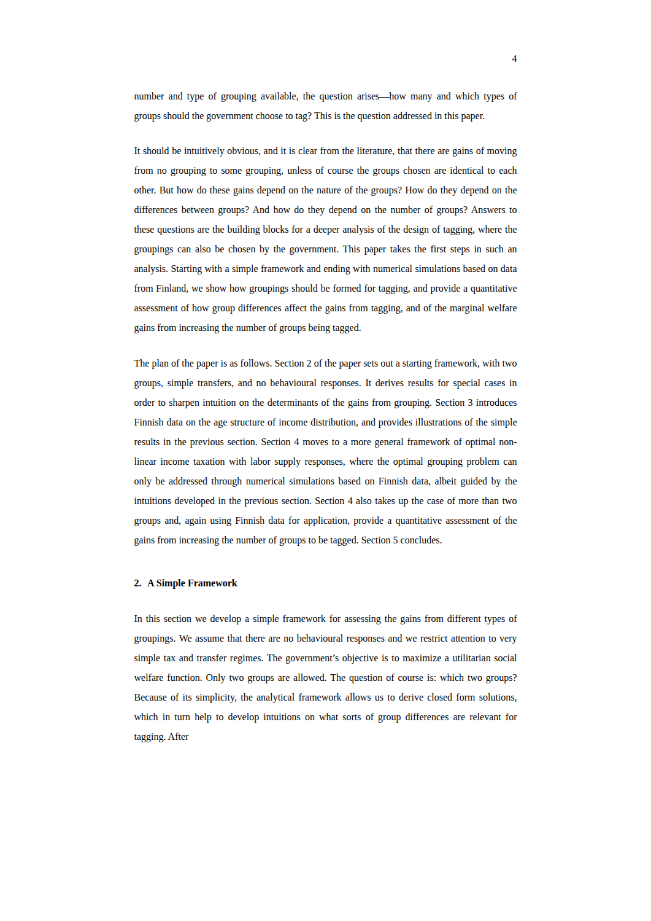4
number and type of grouping available, the question arises—how many and which types of groups should the government choose to tag? This is the question addressed in this paper.
It should be intuitively obvious, and it is clear from the literature, that there are gains of moving from no grouping to some grouping, unless of course the groups chosen are identical to each other. But how do these gains depend on the nature of the groups? How do they depend on the differences between groups? And how do they depend on the number of groups? Answers to these questions are the building blocks for a deeper analysis of the design of tagging, where the groupings can also be chosen by the government. This paper takes the first steps in such an analysis. Starting with a simple framework and ending with numerical simulations based on data from Finland, we show how groupings should be formed for tagging, and provide a quantitative assessment of how group differences affect the gains from tagging, and of the marginal welfare gains from increasing the number of groups being tagged.
The plan of the paper is as follows. Section 2 of the paper sets out a starting framework, with two groups, simple transfers, and no behavioural responses. It derives results for special cases in order to sharpen intuition on the determinants of the gains from grouping. Section 3 introduces Finnish data on the age structure of income distribution, and provides illustrations of the simple results in the previous section. Section 4 moves to a more general framework of optimal non-linear income taxation with labor supply responses, where the optimal grouping problem can only be addressed through numerical simulations based on Finnish data, albeit guided by the intuitions developed in the previous section. Section 4 also takes up the case of more than two groups and, again using Finnish data for application, provide a quantitative assessment of the gains from increasing the number of groups to be tagged. Section 5 concludes.
2. A Simple Framework
In this section we develop a simple framework for assessing the gains from different types of groupings. We assume that there are no behavioural responses and we restrict attention to very simple tax and transfer regimes. The government’s objective is to maximize a utilitarian social welfare function. Only two groups are allowed. The question of course is: which two groups? Because of its simplicity, the analytical framework allows us to derive closed form solutions, which in turn help to develop intuitions on what sorts of group differences are relevant for tagging. After